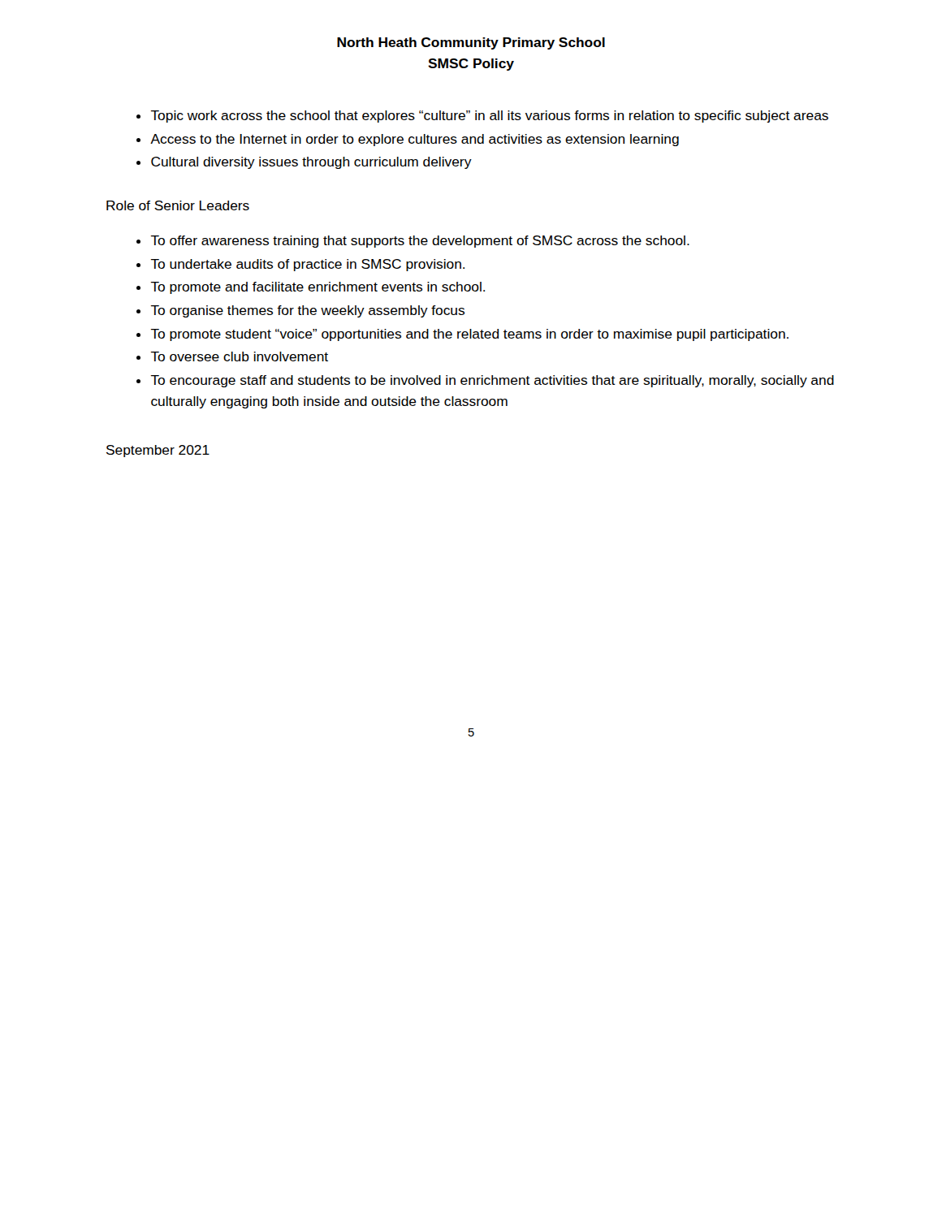North Heath Community Primary School SMSC Policy
Topic work across the school that explores “culture” in all its various forms in relation to specific subject areas
Access to the Internet in order to explore cultures and activities as extension learning
Cultural diversity issues through curriculum delivery
Role of Senior Leaders
To offer awareness training that supports the development of SMSC across the school.
To undertake audits of practice in SMSC provision.
To promote and facilitate enrichment events in school.
To organise themes for the weekly assembly focus
To promote student “voice” opportunities and the related teams in order to maximise pupil participation.
To oversee club involvement
To encourage staff and students to be involved in enrichment activities that are spiritually, morally, socially and culturally engaging both inside and outside the classroom
September 2021
5